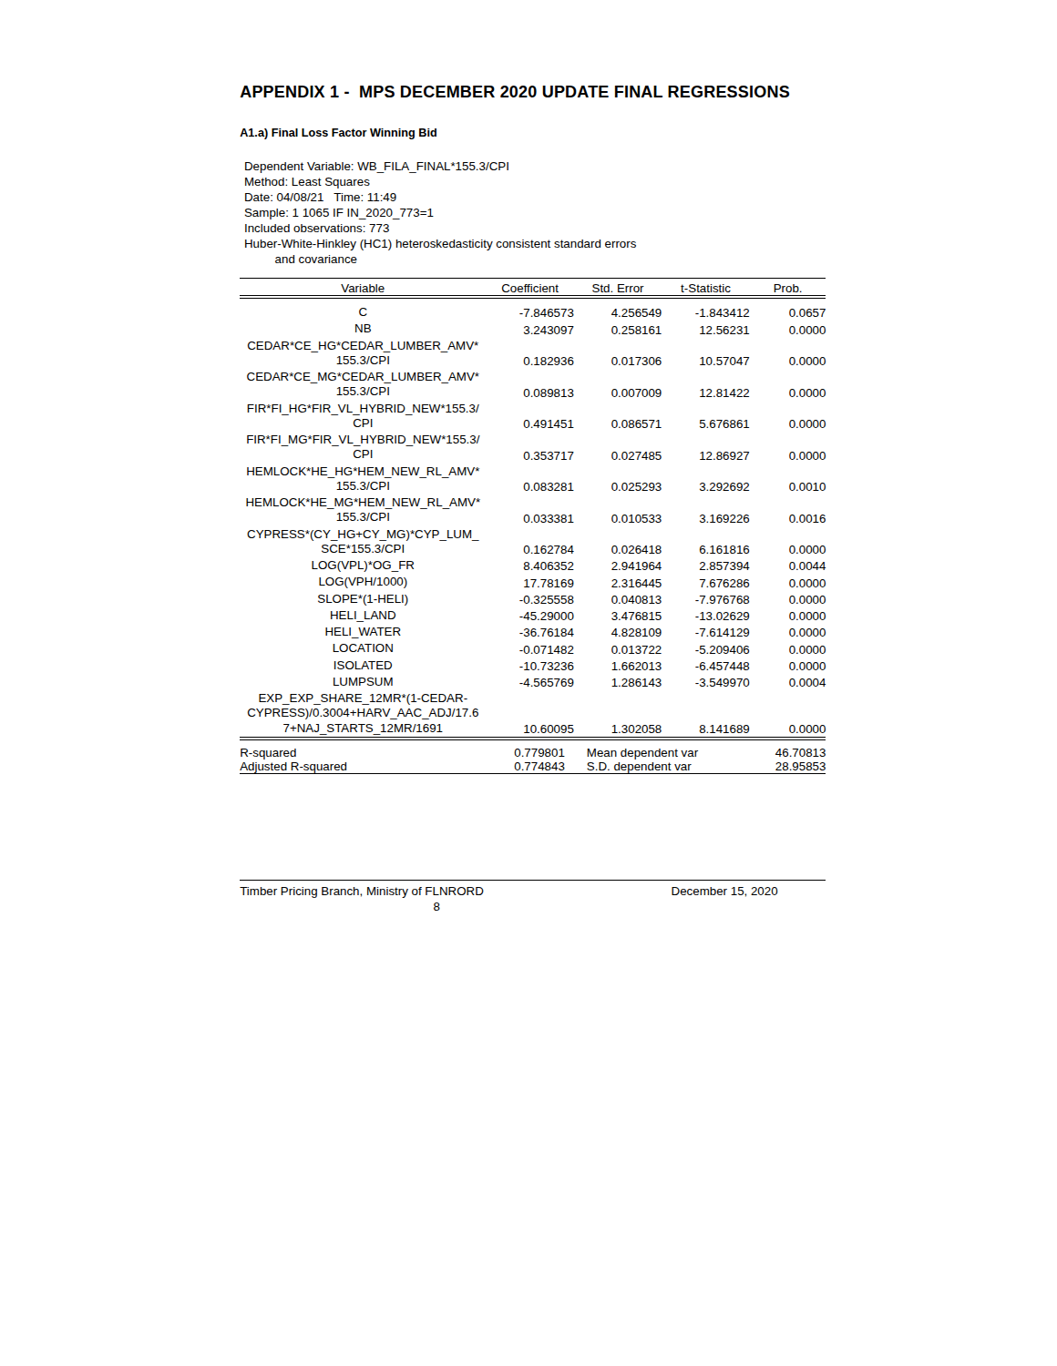APPENDIX 1 - MPS DECEMBER 2020 UPDATE FINAL REGRESSIONS
A1.a) Final Loss Factor Winning Bid
Dependent Variable: WB_FILA_FINAL*155.3/CPI
Method: Least Squares
Date: 04/08/21 Time: 11:49
Sample: 1 1065 IF IN_2020_773=1
Included observations: 773
Huber-White-Hinkley (HC1) heteroskedasticity consistent standard errors
and covariance
| Variable | Coefficient | Std. Error | t-Statistic | Prob. |
| C | -7.846573 | 4.256549 | -1.843412 | 0.0657 |
| NB | 3.243097 | 0.258161 | 12.56231 | 0.0000 |
| CEDAR*CE_HG*CEDAR_LUMBER_AMV* 155.3/CPI | 0.182936 | 0.017306 | 10.57047 | 0.0000 |
| CEDAR*CE_MG*CEDAR_LUMBER_AMV* 155.3/CPI | 0.089813 | 0.007009 | 12.81422 | 0.0000 |
| FIR*FI_HG*FIR_VL_HYBRID_NEW*155.3/ CPI | 0.491451 | 0.086571 | 5.676861 | 0.0000 |
| FIR*FI_MG*FIR_VL_HYBRID_NEW*155.3/ CPI | 0.353717 | 0.027485 | 12.86927 | 0.0000 |
| HEMLOCK*HE_HG*HEM_NEW_RL_AMV* 155.3/CPI | 0.083281 | 0.025293 | 3.292692 | 0.0010 |
| HEMLOCK*HE_MG*HEM_NEW_RL_AMV* 155.3/CPI | 0.033381 | 0.010533 | 3.169226 | 0.0016 |
| CYPRESS*(CY_HG+CY_MG)*CYP_LUM_ SCE*155.3/CPI | 0.162784 | 0.026418 | 6.161816 | 0.0000 |
| LOG(VPL)*OG_FR | 8.406352 | 2.941964 | 2.857394 | 0.0044 |
| LOG(VPH/1000) | 17.78169 | 2.316445 | 7.676286 | 0.0000 |
| SLOPE*(1-HELI) | -0.325558 | 0.040813 | -7.976768 | 0.0000 |
| HELI_LAND | -45.29000 | 3.476815 | -13.02629 | 0.0000 |
| HELI_WATER | -36.76184 | 4.828109 | -7.614129 | 0.0000 |
| LOCATION | -0.071482 | 0.013722 | -5.209406 | 0.0000 |
| ISOLATED | -10.73236 | 1.662013 | -6.457448 | 0.0000 |
| LUMPSUM | -4.565769 | 1.286143 | -3.549970 | 0.0004 |
| EXP_EXP_SHARE_12MR*(1-CEDAR- CYPRESS)/0.3004+HARV_AAC_ADJ/17.6 7+NAJ_STARTS_12MR/1691 | 10.60095 | 1.302058 | 8.141689 | 0.0000 |
| R-squared | 0.779801 | Mean dependent var | 46.70813 |
| Adjusted R-squared | 0.774843 | S.D. dependent var | 28.95853 |
Timber Pricing Branch, Ministry of FLNRORD December 15, 2020
8